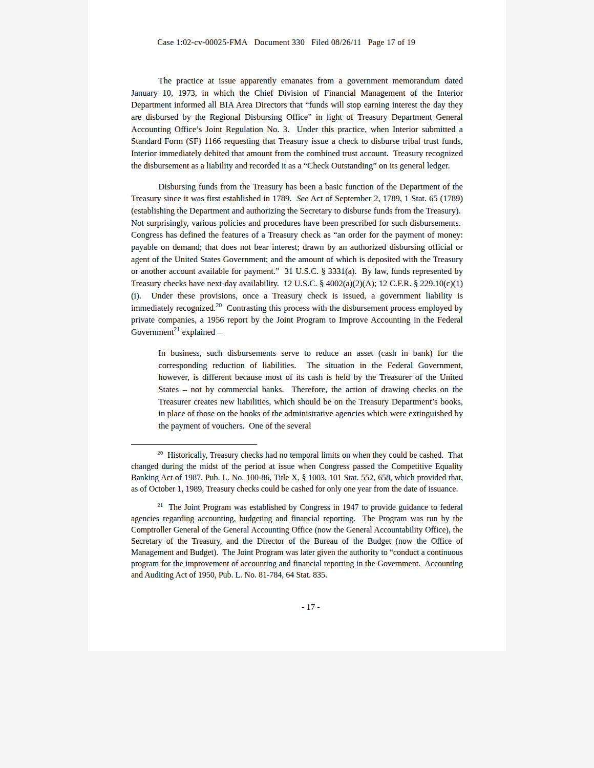Case 1:02-cv-00025-FMA Document 330 Filed 08/26/11 Page 17 of 19
The practice at issue apparently emanates from a government memorandum dated January 10, 1973, in which the Chief Division of Financial Management of the Interior Department informed all BIA Area Directors that “funds will stop earning interest the day they are disbursed by the Regional Disbursing Office” in light of Treasury Department General Accounting Office’s Joint Regulation No. 3. Under this practice, when Interior submitted a Standard Form (SF) 1166 requesting that Treasury issue a check to disburse tribal trust funds, Interior immediately debited that amount from the combined trust account. Treasury recognized the disbursement as a liability and recorded it as a “Check Outstanding” on its general ledger.
Disbursing funds from the Treasury has been a basic function of the Department of the Treasury since it was first established in 1789. See Act of September 2, 1789, 1 Stat. 65 (1789) (establishing the Department and authorizing the Secretary to disburse funds from the Treasury). Not surprisingly, various policies and procedures have been prescribed for such disbursements. Congress has defined the features of a Treasury check as “an order for the payment of money: payable on demand; that does not bear interest; drawn by an authorized disbursing official or agent of the United States Government; and the amount of which is deposited with the Treasury or another account available for payment.” 31 U.S.C. § 3331(a). By law, funds represented by Treasury checks have next-day availability. 12 U.S.C. § 4002(a)(2)(A); 12 C.F.R. § 229.10(c)(1)(i). Under these provisions, once a Treasury check is issued, a government liability is immediately recognized.20 Contrasting this process with the disbursement process employed by private companies, a 1956 report by the Joint Program to Improve Accounting in the Federal Government21 explained –
In business, such disbursements serve to reduce an asset (cash in bank) for the corresponding reduction of liabilities. The situation in the Federal Government, however, is different because most of its cash is held by the Treasurer of the United States – not by commercial banks. Therefore, the action of drawing checks on the Treasurer creates new liabilities, which should be on the Treasury Department’s books, in place of those on the books of the administrative agencies which were extinguished by the payment of vouchers. One of the several
20 Historically, Treasury checks had no temporal limits on when they could be cashed. That changed during the midst of the period at issue when Congress passed the Competitive Equality Banking Act of 1987, Pub. L. No. 100-86, Title X, § 1003, 101 Stat. 552, 658, which provided that, as of October 1, 1989, Treasury checks could be cashed for only one year from the date of issuance.
21 The Joint Program was established by Congress in 1947 to provide guidance to federal agencies regarding accounting, budgeting and financial reporting. The Program was run by the Comptroller General of the General Accounting Office (now the General Accountability Office), the Secretary of the Treasury, and the Director of the Bureau of the Budget (now the Office of Management and Budget). The Joint Program was later given the authority to “conduct a continuous program for the improvement of accounting and financial reporting in the Government. Accounting and Auditing Act of 1950, Pub. L. No. 81-784, 64 Stat. 835.
- 17 -